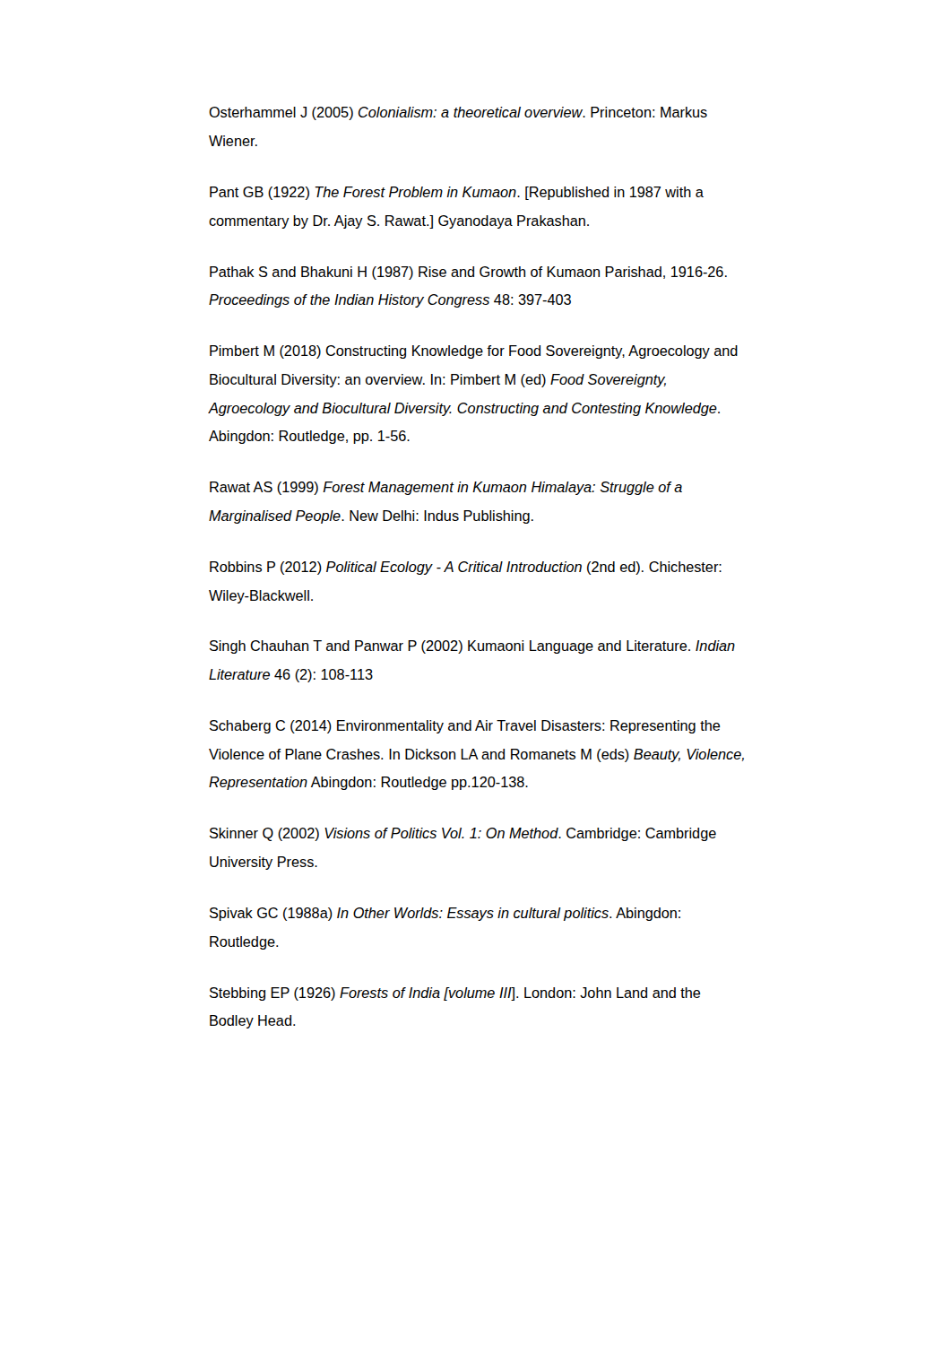Osterhammel J (2005) Colonialism: a theoretical overview. Princeton: Markus Wiener.
Pant GB (1922) The Forest Problem in Kumaon. [Republished in 1987 with a commentary by Dr. Ajay S. Rawat.] Gyanodaya Prakashan.
Pathak S and Bhakuni H (1987) Rise and Growth of Kumaon Parishad, 1916-26. Proceedings of the Indian History Congress 48: 397-403
Pimbert M (2018) Constructing Knowledge for Food Sovereignty, Agroecology and Biocultural Diversity: an overview. In: Pimbert M (ed) Food Sovereignty, Agroecology and Biocultural Diversity. Constructing and Contesting Knowledge. Abingdon: Routledge, pp. 1-56.
Rawat AS (1999) Forest Management in Kumaon Himalaya: Struggle of a Marginalised People. New Delhi: Indus Publishing.
Robbins P (2012) Political Ecology - A Critical Introduction (2nd ed). Chichester: Wiley-Blackwell.
Singh Chauhan T and Panwar P (2002) Kumaoni Language and Literature. Indian Literature 46 (2): 108-113
Schaberg C (2014) Environmentality and Air Travel Disasters: Representing the Violence of Plane Crashes. In Dickson LA and Romanets M (eds) Beauty, Violence, Representation Abingdon: Routledge pp.120-138.
Skinner Q (2002) Visions of Politics Vol. 1: On Method. Cambridge: Cambridge University Press.
Spivak GC (1988a) In Other Worlds: Essays in cultural politics. Abingdon: Routledge.
Stebbing EP (1926) Forests of India [volume III]. London: John Land and the Bodley Head.